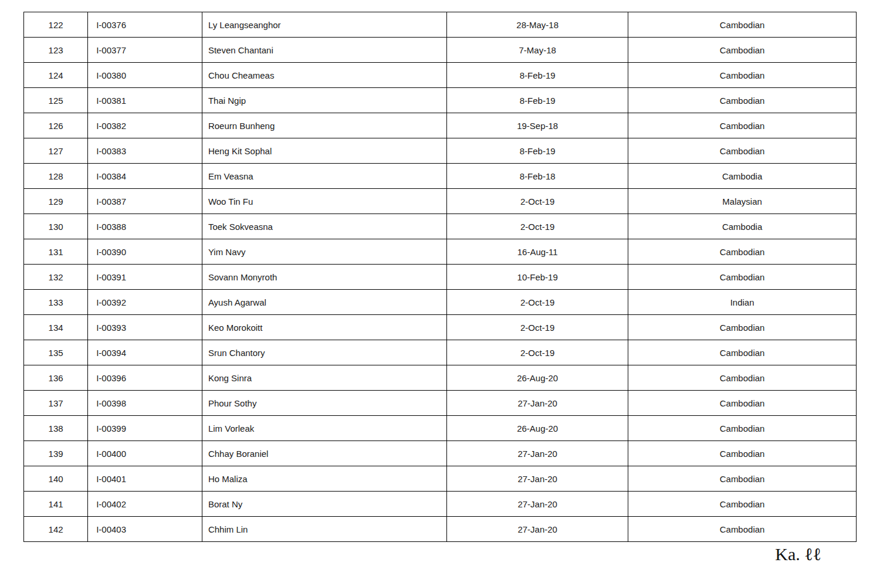| 122 | I-00376 | Ly Leangseanghor | 28-May-18 | Cambodian |
| 123 | I-00377 | Steven Chantani | 7-May-18 | Cambodian |
| 124 | I-00380 | Chou Cheameas | 8-Feb-19 | Cambodian |
| 125 | I-00381 | Thai Ngip | 8-Feb-19 | Cambodian |
| 126 | I-00382 | Roeurn Bunheng | 19-Sep-18 | Cambodian |
| 127 | I-00383 | Heng Kit Sophal | 8-Feb-19 | Cambodian |
| 128 | I-00384 | Em Veasna | 8-Feb-18 | Cambodia |
| 129 | I-00387 | Woo Tin Fu | 2-Oct-19 | Malaysian |
| 130 | I-00388 | Toek Sokveasna | 2-Oct-19 | Cambodia |
| 131 | I-00390 | Yim Navy | 16-Aug-11 | Cambodian |
| 132 | I-00391 | Sovann Monyroth | 10-Feb-19 | Cambodian |
| 133 | I-00392 | Ayush Agarwal | 2-Oct-19 | Indian |
| 134 | I-00393 | Keo Morokoitt | 2-Oct-19 | Cambodian |
| 135 | I-00394 | Srun Chantory | 2-Oct-19 | Cambodian |
| 136 | I-00396 | Kong Sinra | 26-Aug-20 | Cambodian |
| 137 | I-00398 | Phour Sothy | 27-Jan-20 | Cambodian |
| 138 | I-00399 | Lim Vorleak | 26-Aug-20 | Cambodian |
| 139 | I-00400 | Chhay Boraniel | 27-Jan-20 | Cambodian |
| 140 | I-00401 | Ho Maliza | 27-Jan-20 | Cambodian |
| 141 | I-00402 | Borat Ny | 27-Jan-20 | Cambodian |
| 142 | I-00403 | Chhim Lin | 27-Jan-20 | Cambodian |
Ka. ℓℓ